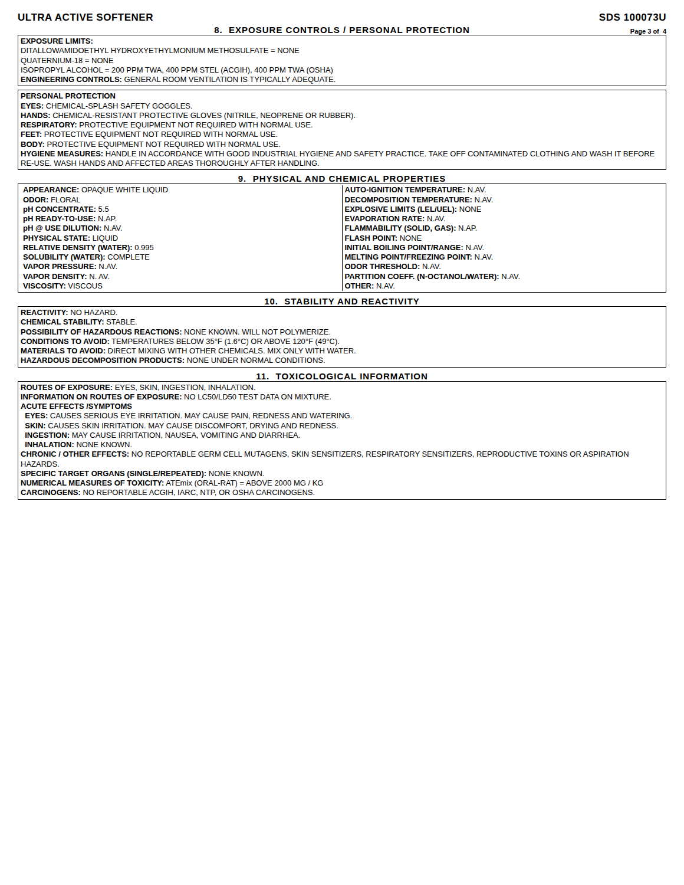ULTRA ACTIVE SOFTENER SDS 100073U
8. EXPOSURE CONTROLS / PERSONAL PROTECTION Page 3 of 4
EXPOSURE LIMITS:
DITALLOWAMIDOETHYL HYDROXYETHYLMONIUM METHOSULFATE = NONE
QUATERNIUM-18 = NONE
ISOPROPYL ALCOHOL = 200 PPM TWA, 400 PPM STEL (ACGIH), 400 PPM TWA (OSHA)
ENGINEERING CONTROLS: GENERAL ROOM VENTILATION IS TYPICALLY ADEQUATE.
PERSONAL PROTECTION
EYES: CHEMICAL-SPLASH SAFETY GOGGLES.
HANDS: CHEMICAL-RESISTANT PROTECTIVE GLOVES (NITRILE, NEOPRENE OR RUBBER).
RESPIRATORY: PROTECTIVE EQUIPMENT NOT REQUIRED WITH NORMAL USE.
FEET: PROTECTIVE EQUIPMENT NOT REQUIRED WITH NORMAL USE.
BODY: PROTECTIVE EQUIPMENT NOT REQUIRED WITH NORMAL USE.
HYGIENE MEASURES: HANDLE IN ACCORDANCE WITH GOOD INDUSTRIAL HYGIENE AND SAFETY PRACTICE. TAKE OFF CONTAMINATED CLOTHING AND WASH IT BEFORE RE-USE. WASH HANDS AND AFFECTED AREAS THOROUGHLY AFTER HANDLING.
9. PHYSICAL AND CHEMICAL PROPERTIES
| APPEARANCE: OPAQUE WHITE LIQUID ODOR: FLORAL pH CONCENTRATE: 5.5 pH READY-TO-USE: N.AP. pH @ USE DILUTION: N.AV. PHYSICAL STATE: LIQUID RELATIVE DENSITY (WATER): 0.995 SOLUBILITY (WATER): COMPLETE VAPOR PRESSURE: N.AV. VAPOR DENSITY: N. AV. VISCOSITY: VISCOUS | AUTO-IGNITION TEMPERATURE: N.AV. DECOMPOSITION TEMPERATURE: N.AV. EXPLOSIVE LIMITS (LEL/UEL): NONE EVAPORATION RATE: N.AV. FLAMMABILITY (SOLID, GAS): N.AP. FLASH POINT: NONE INITIAL BOILING POINT/RANGE: N.AV. MELTING POINT/FREEZING POINT: N.AV. ODOR THRESHOLD: N.AV. PARTITION COEFF. (N-OCTANOL/WATER): N.AV. OTHER: N.AV. |
10. STABILITY AND REACTIVITY
REACTIVITY: NO HAZARD.
CHEMICAL STABILITY: STABLE.
POSSIBILITY OF HAZARDOUS REACTIONS: NONE KNOWN. WILL NOT POLYMERIZE.
CONDITIONS TO AVOID: TEMPERATURES BELOW 35°F (1.6°C) OR ABOVE 120°F (49°C).
MATERIALS TO AVOID: DIRECT MIXING WITH OTHER CHEMICALS. MIX ONLY WITH WATER.
HAZARDOUS DECOMPOSITION PRODUCTS: NONE UNDER NORMAL CONDITIONS.
11. TOXICOLOGICAL INFORMATION
ROUTES OF EXPOSURE: EYES, SKIN, INGESTION, INHALATION.
INFORMATION ON ROUTES OF EXPOSURE: NO LC50/LD50 TEST DATA ON MIXTURE.
ACUTE EFFECTS /SYMPTOMS
EYES: CAUSES SERIOUS EYE IRRITATION. MAY CAUSE PAIN, REDNESS AND WATERING.
SKIN: CAUSES SKIN IRRITATION. MAY CAUSE DISCOMFORT, DRYING AND REDNESS.
INGESTION: MAY CAUSE IRRITATION, NAUSEA, VOMITING AND DIARRHEA.
INHALATION: NONE KNOWN.
CHRONIC / OTHER EFFECTS: NO REPORTABLE GERM CELL MUTAGENS, SKIN SENSITIZERS, RESPIRATORY SENSITIZERS, REPRODUCTIVE TOXINS OR ASPIRATION HAZARDS.
SPECIFIC TARGET ORGANS (SINGLE/REPEATED): NONE KNOWN.
NUMERICAL MEASURES OF TOXICITY: ATEmix (ORAL-RAT) = ABOVE 2000 MG / KG
CARCINOGENS: NO REPORTABLE ACGIH, IARC, NTP, OR OSHA CARCINOGENS.